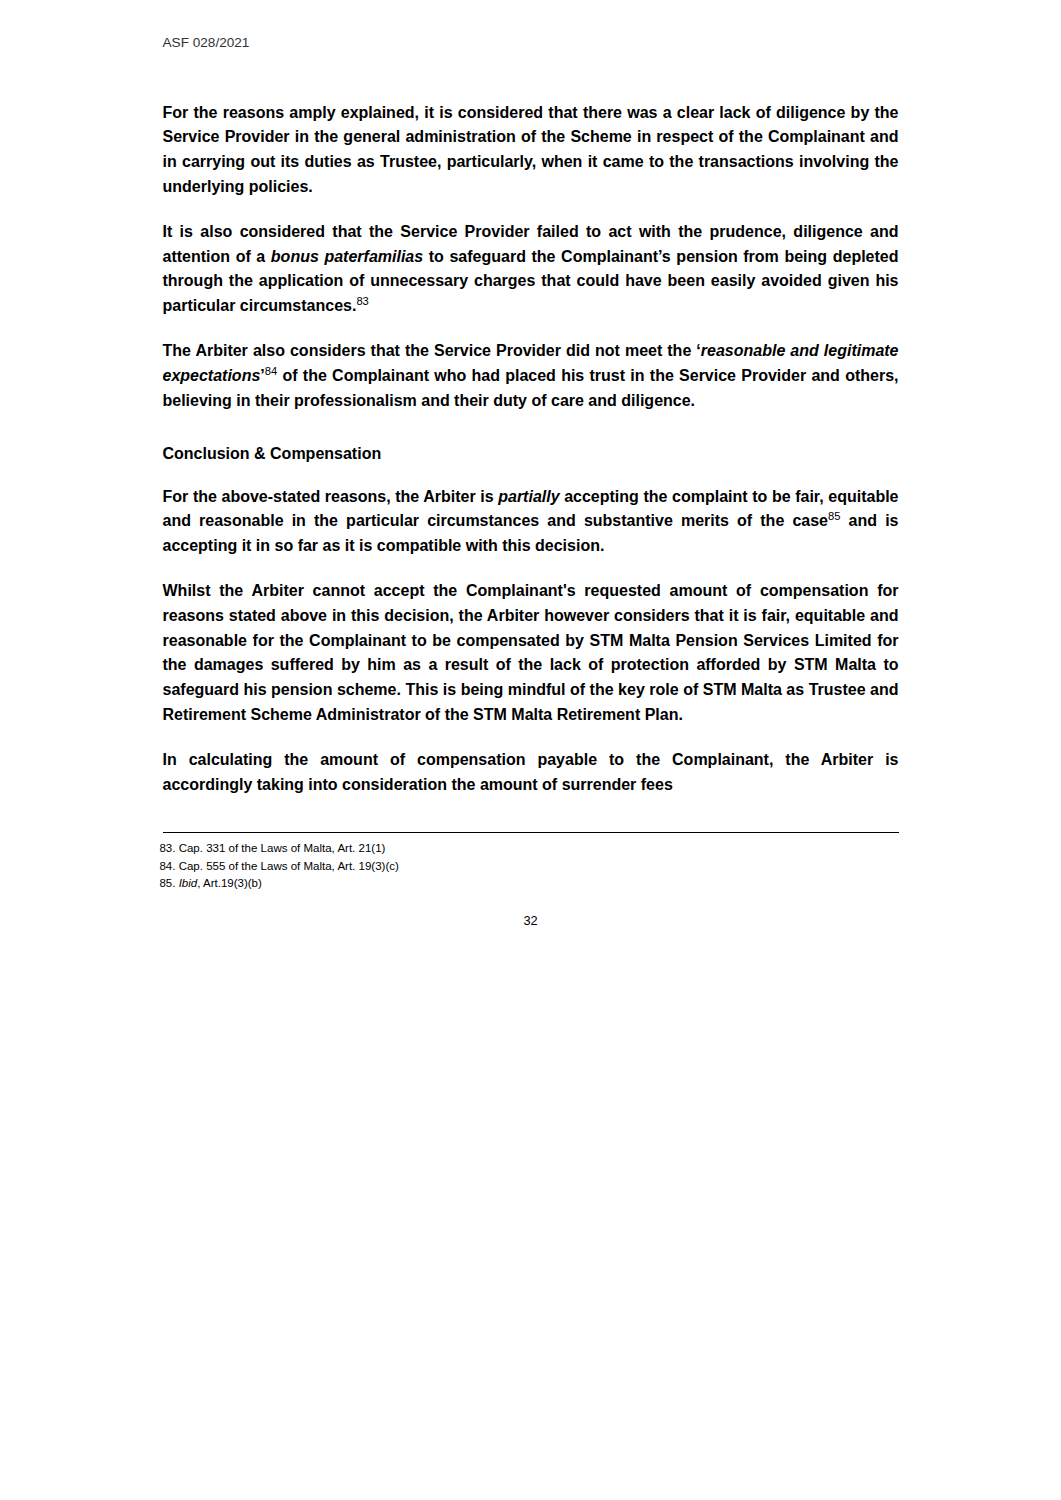ASF 028/2021
For the reasons amply explained, it is considered that there was a clear lack of diligence by the Service Provider in the general administration of the Scheme in respect of the Complainant and in carrying out its duties as Trustee, particularly, when it came to the transactions involving the underlying policies.
It is also considered that the Service Provider failed to act with the prudence, diligence and attention of a bonus paterfamilias to safeguard the Complainant’s pension from being depleted through the application of unnecessary charges that could have been easily avoided given his particular circumstances.83
The Arbiter also considers that the Service Provider did not meet the ‘reasonable and legitimate expectations’84 of the Complainant who had placed his trust in the Service Provider and others, believing in their professionalism and their duty of care and diligence.
Conclusion & Compensation
For the above-stated reasons, the Arbiter is partially accepting the complaint to be fair, equitable and reasonable in the particular circumstances and substantive merits of the case85 and is accepting it in so far as it is compatible with this decision.
Whilst the Arbiter cannot accept the Complainant's requested amount of compensation for reasons stated above in this decision, the Arbiter however considers that it is fair, equitable and reasonable for the Complainant to be compensated by STM Malta Pension Services Limited for the damages suffered by him as a result of the lack of protection afforded by STM Malta to safeguard his pension scheme. This is being mindful of the key role of STM Malta as Trustee and Retirement Scheme Administrator of the STM Malta Retirement Plan.
In calculating the amount of compensation payable to the Complainant, the Arbiter is accordingly taking into consideration the amount of surrender fees
Cap. 331 of the Laws of Malta, Art. 21(1)
Cap. 555 of the Laws of Malta, Art. 19(3)(c)
Ibid, Art.19(3)(b)
32